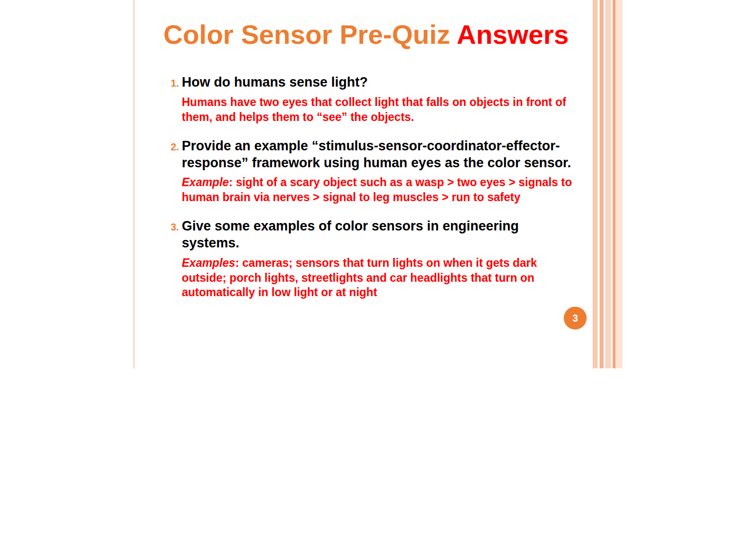Color Sensor Pre-Quiz Answers
How do humans sense light? Humans have two eyes that collect light that falls on objects in front of them, and helps them to “see” the objects.
Provide an example “stimulus-sensor-coordinator-effector-response” framework using human eyes as the color sensor. Example: sight of a scary object such as a wasp > two eyes > signals to human brain via nerves > signal to leg muscles > run to safety
Give some examples of color sensors in engineering systems. Examples: cameras; sensors that turn lights on when it gets dark outside; porch lights, streetlights and car headlights that turn on automatically in low light or at night
3